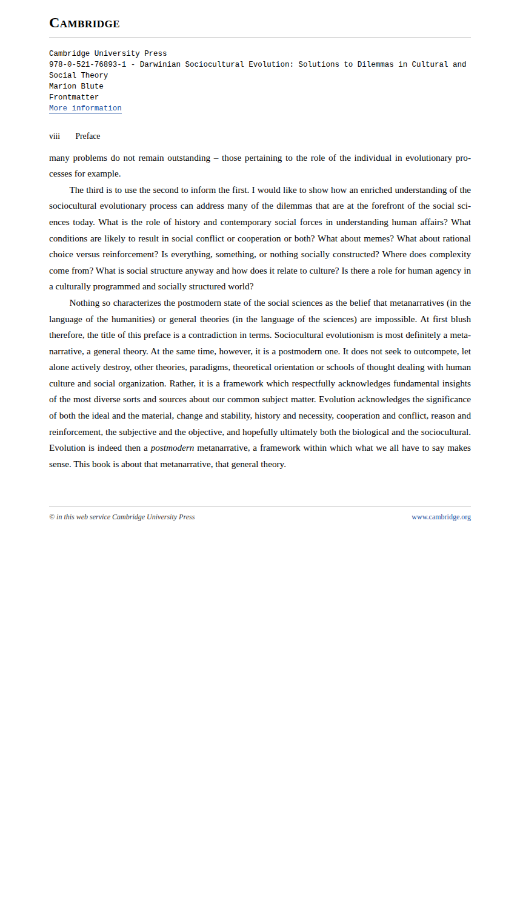Cambridge
Cambridge University Press
978-0-521-76893-1 - Darwinian Sociocultural Evolution: Solutions to Dilemmas in Cultural and Social Theory
Marion Blute
Frontmatter
More information
viii Preface
many problems do not remain outstanding – those pertaining to the role of the individual in evolutionary processes for example.
The third is to use the second to inform the first. I would like to show how an enriched understanding of the sociocultural evolutionary process can address many of the dilemmas that are at the forefront of the social sciences today. What is the role of history and contemporary social forces in understanding human affairs? What conditions are likely to result in social conflict or cooperation or both? What about memes? What about rational choice versus reinforcement? Is everything, something, or nothing socially constructed? Where does complexity come from? What is social structure anyway and how does it relate to culture? Is there a role for human agency in a culturally programmed and socially structured world?
Nothing so characterizes the postmodern state of the social sciences as the belief that metanarratives (in the language of the humanities) or general theories (in the language of the sciences) are impossible. At first blush therefore, the title of this preface is a contradiction in terms. Sociocultural evolutionism is most definitely a metanarrative, a general theory. At the same time, however, it is a postmodern one. It does not seek to outcompete, let alone actively destroy, other theories, paradigms, theoretical orientation or schools of thought dealing with human culture and social organization. Rather, it is a framework which respectfully acknowledges fundamental insights of the most diverse sorts and sources about our common subject matter. Evolution acknowledges the significance of both the ideal and the material, change and stability, history and necessity, cooperation and conflict, reason and reinforcement, the subjective and the objective, and hopefully ultimately both the biological and the sociocultural. Evolution is indeed then a postmodern metanarrative, a framework within which what we all have to say makes sense. This book is about that metanarrative, that general theory.
© in this web service Cambridge University Press www.cambridge.org